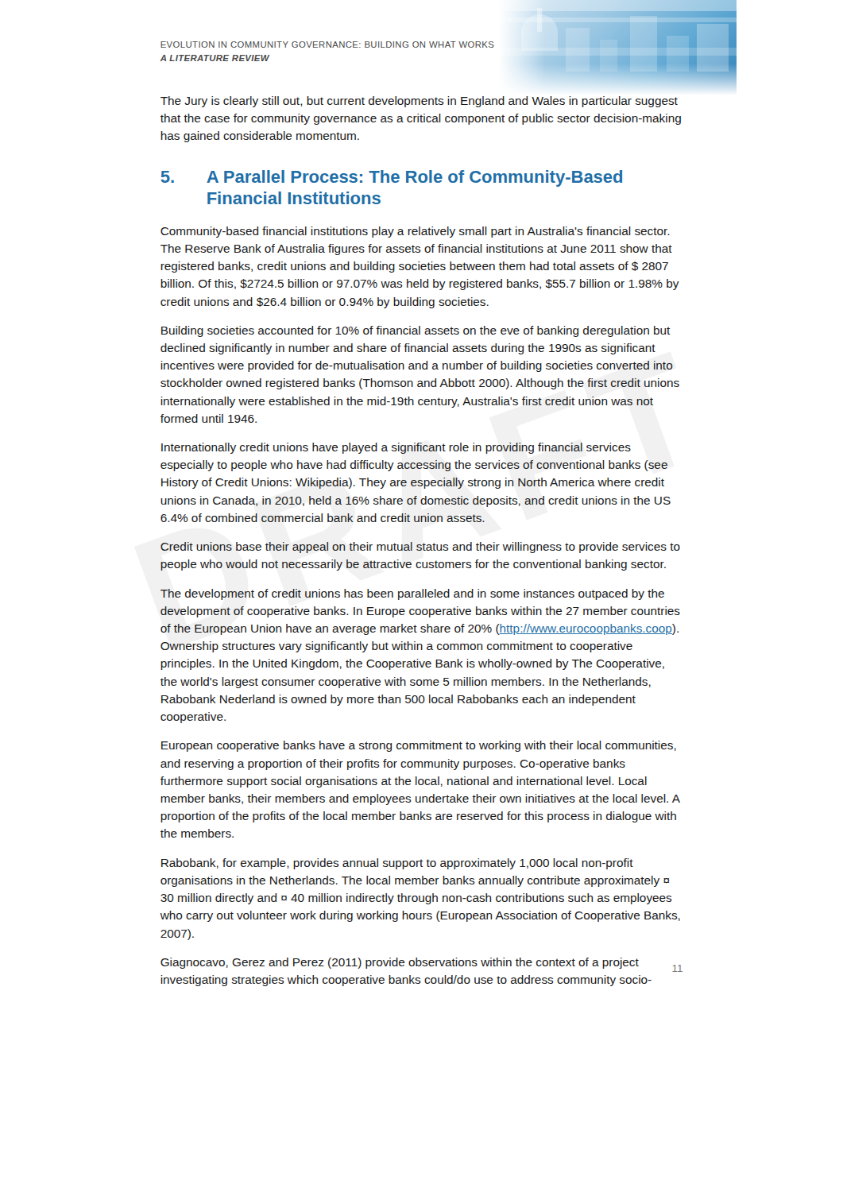Evolution in Community Governance: Building on What Works
A Literature Review
DRAFT
The Jury is clearly still out, but current developments in England and Wales in particular suggest that the case for community governance as a critical component of public sector decision-making has gained considerable momentum.
5. A Parallel Process: The Role of Community-Based Financial Institutions
Community-based financial institutions play a relatively small part in Australia's financial sector. The Reserve Bank of Australia figures for assets of financial institutions at June 2011 show that registered banks, credit unions and building societies between them had total assets of $ 2807 billion. Of this, $2724.5 billion or 97.07% was held by registered banks, $55.7 billion or 1.98% by credit unions and $26.4 billion or 0.94% by building societies.
Building societies accounted for 10% of financial assets on the eve of banking deregulation but declined significantly in number and share of financial assets during the 1990s as significant incentives were provided for de-mutualisation and a number of building societies converted into stockholder owned registered banks (Thomson and Abbott 2000). Although the first credit unions internationally were established in the mid-19th century, Australia's first credit union was not formed until 1946.
Internationally credit unions have played a significant role in providing financial services especially to people who have had difficulty accessing the services of conventional banks (see History of Credit Unions: Wikipedia). They are especially strong in North America where credit unions in Canada, in 2010, held a 16% share of domestic deposits, and credit unions in the US 6.4% of combined commercial bank and credit union assets.
Credit unions base their appeal on their mutual status and their willingness to provide services to people who would not necessarily be attractive customers for the conventional banking sector.
The development of credit unions has been paralleled and in some instances outpaced by the development of cooperative banks. In Europe cooperative banks within the 27 member countries of the European Union have an average market share of 20% (http://www.eurocoopbanks.coop). Ownership structures vary significantly but within a common commitment to cooperative principles. In the United Kingdom, the Cooperative Bank is wholly-owned by The Cooperative, the world's largest consumer cooperative with some 5 million members. In the Netherlands, Rabobank Nederland is owned by more than 500 local Rabobanks each an independent cooperative.
European cooperative banks have a strong commitment to working with their local communities, and reserving a proportion of their profits for community purposes. Co-operative banks furthermore support social organisations at the local, national and international level. Local member banks, their members and employees undertake their own initiatives at the local level. A proportion of the profits of the local member banks are reserved for this process in dialogue with the members.
Rabobank, for example, provides annual support to approximately 1,000 local non-profit organisations in the Netherlands. The local member banks annually contribute approximately ¤ 30 million directly and ¤ 40 million indirectly through non-cash contributions such as employees who carry out volunteer work during working hours (European Association of Cooperative Banks, 2007).
Giagnocavo, Gerez and Perez (2011) provide observations within the context of a project investigating strategies which cooperative banks could/do use to address community socio-
11